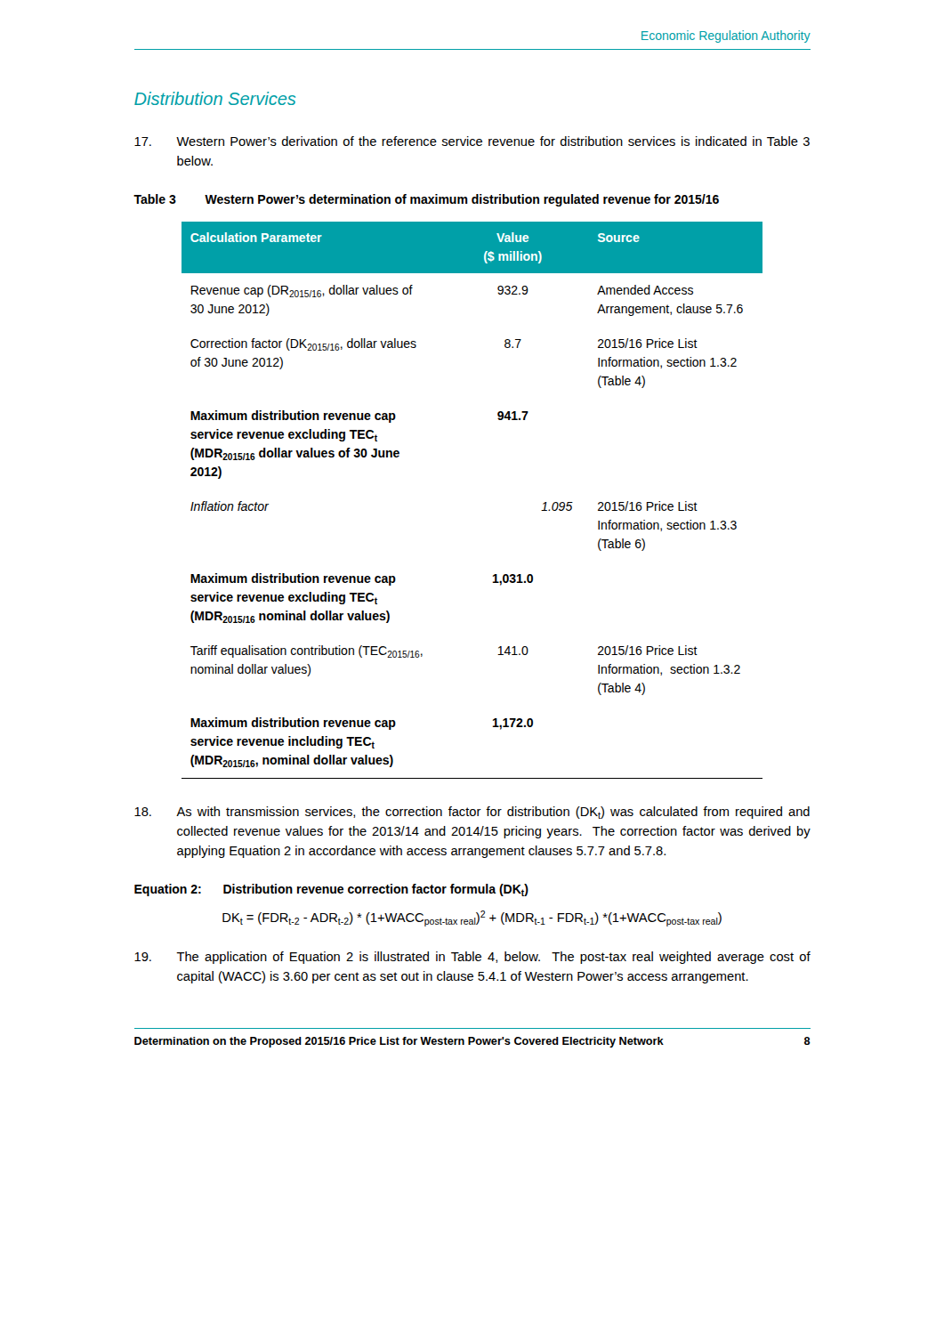Economic Regulation Authority
Distribution Services
17.
Western Power’s derivation of the reference service revenue for distribution services is indicated in Table 3 below.
Table 3
Western Power’s determination of maximum distribution regulated revenue for 2015/16
| Calculation Parameter | Value ($ million) | Source |
| --- | --- | --- |
| Revenue cap (DR 2015/16 , dollar values of 30 June 2012) | 932.9 | Amended Access Arrangement, clause 5.7.6 |
| Correction factor (DK 2015/16 , dollar values of 30 June 2012) | 8.7 | 2015/16 Price List Information, section 1.3.2 (Table 4) |
| Maximum distribution revenue cap service revenue excluding TEC t (MDR 2015/16 dollar values of 30 June 2012) | 941.7 | |
| Inflation factor | 1.095 | 2015/16 Price List Information, section 1.3.3 (Table 6) |
| Maximum distribution revenue cap service revenue excluding TEC t (MDR 2015/16 nominal dollar values) | 1,031.0 | |
| Tariff equalisation contribution (TEC 2015/16 , nominal dollar values) | 141.0 | 2015/16 Price List Information, section 1.3.2 (Table 4) |
| Maximum distribution revenue cap service revenue including TEC t (MDR 2015/16 , nominal dollar values) | 1,172.0 | |
18.
As with transmission services, the correction factor for distribution (DKt) was calculated from required and collected revenue values for the 2013/14 and 2014/15 pricing years. The correction factor was derived by applying Equation 2 in accordance with access arrangement clauses 5.7.7 and 5.7.8.
Equation 2: Distribution revenue correction factor formula (DKt)
DKt = (FDRt-2 - ADRt-2) * (1+WACCpost-tax real)2 + (MDRt-1 - FDRt-1) *(1+WACCpost-tax real)
19.
The application of Equation 2 is illustrated in Table 4, below. The post-tax real weighted average cost of capital (WACC) is 3.60 per cent as set out in clause 5.4.1 of Western Power’s access arrangement.
Determination on the Proposed 2015/16 Price List for Western Power's Covered Electricity Network
8